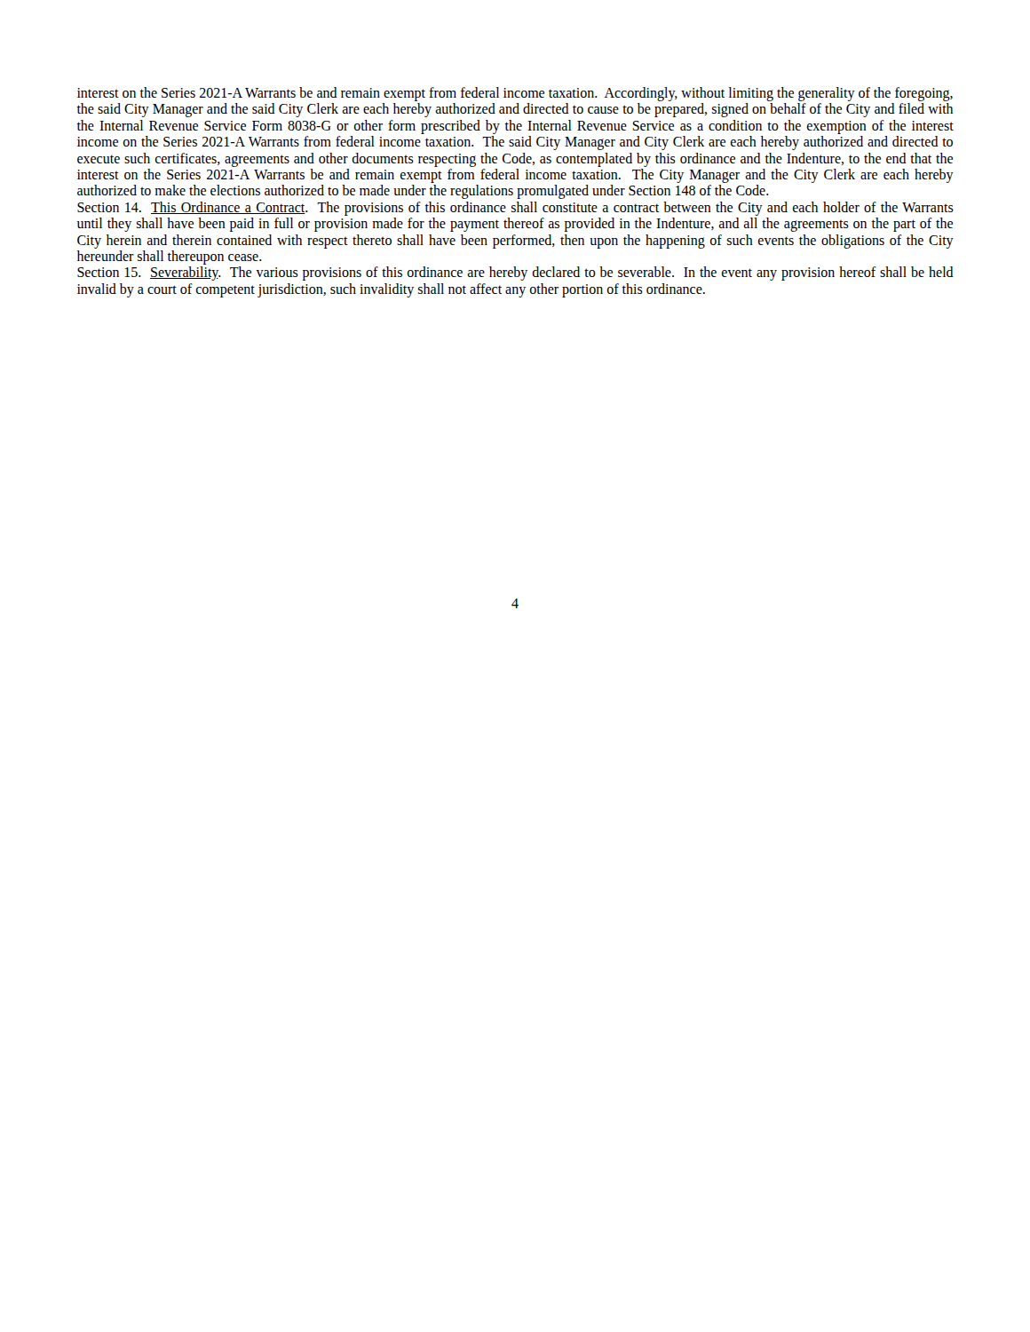interest on the Series 2021-A Warrants be and remain exempt from federal income taxation. Accordingly, without limiting the generality of the foregoing, the said City Manager and the said City Clerk are each hereby authorized and directed to cause to be prepared, signed on behalf of the City and filed with the Internal Revenue Service Form 8038-G or other form prescribed by the Internal Revenue Service as a condition to the exemption of the interest income on the Series 2021-A Warrants from federal income taxation. The said City Manager and City Clerk are each hereby authorized and directed to execute such certificates, agreements and other documents respecting the Code, as contemplated by this ordinance and the Indenture, to the end that the interest on the Series 2021-A Warrants be and remain exempt from federal income taxation. The City Manager and the City Clerk are each hereby authorized to make the elections authorized to be made under the regulations promulgated under Section 148 of the Code.
Section 14. This Ordinance a Contract. The provisions of this ordinance shall constitute a contract between the City and each holder of the Warrants until they shall have been paid in full or provision made for the payment thereof as provided in the Indenture, and all the agreements on the part of the City herein and therein contained with respect thereto shall have been performed, then upon the happening of such events the obligations of the City hereunder shall thereupon cease.
Section 15. Severability. The various provisions of this ordinance are hereby declared to be severable. In the event any provision hereof shall be held invalid by a court of competent jurisdiction, such invalidity shall not affect any other portion of this ordinance.
4